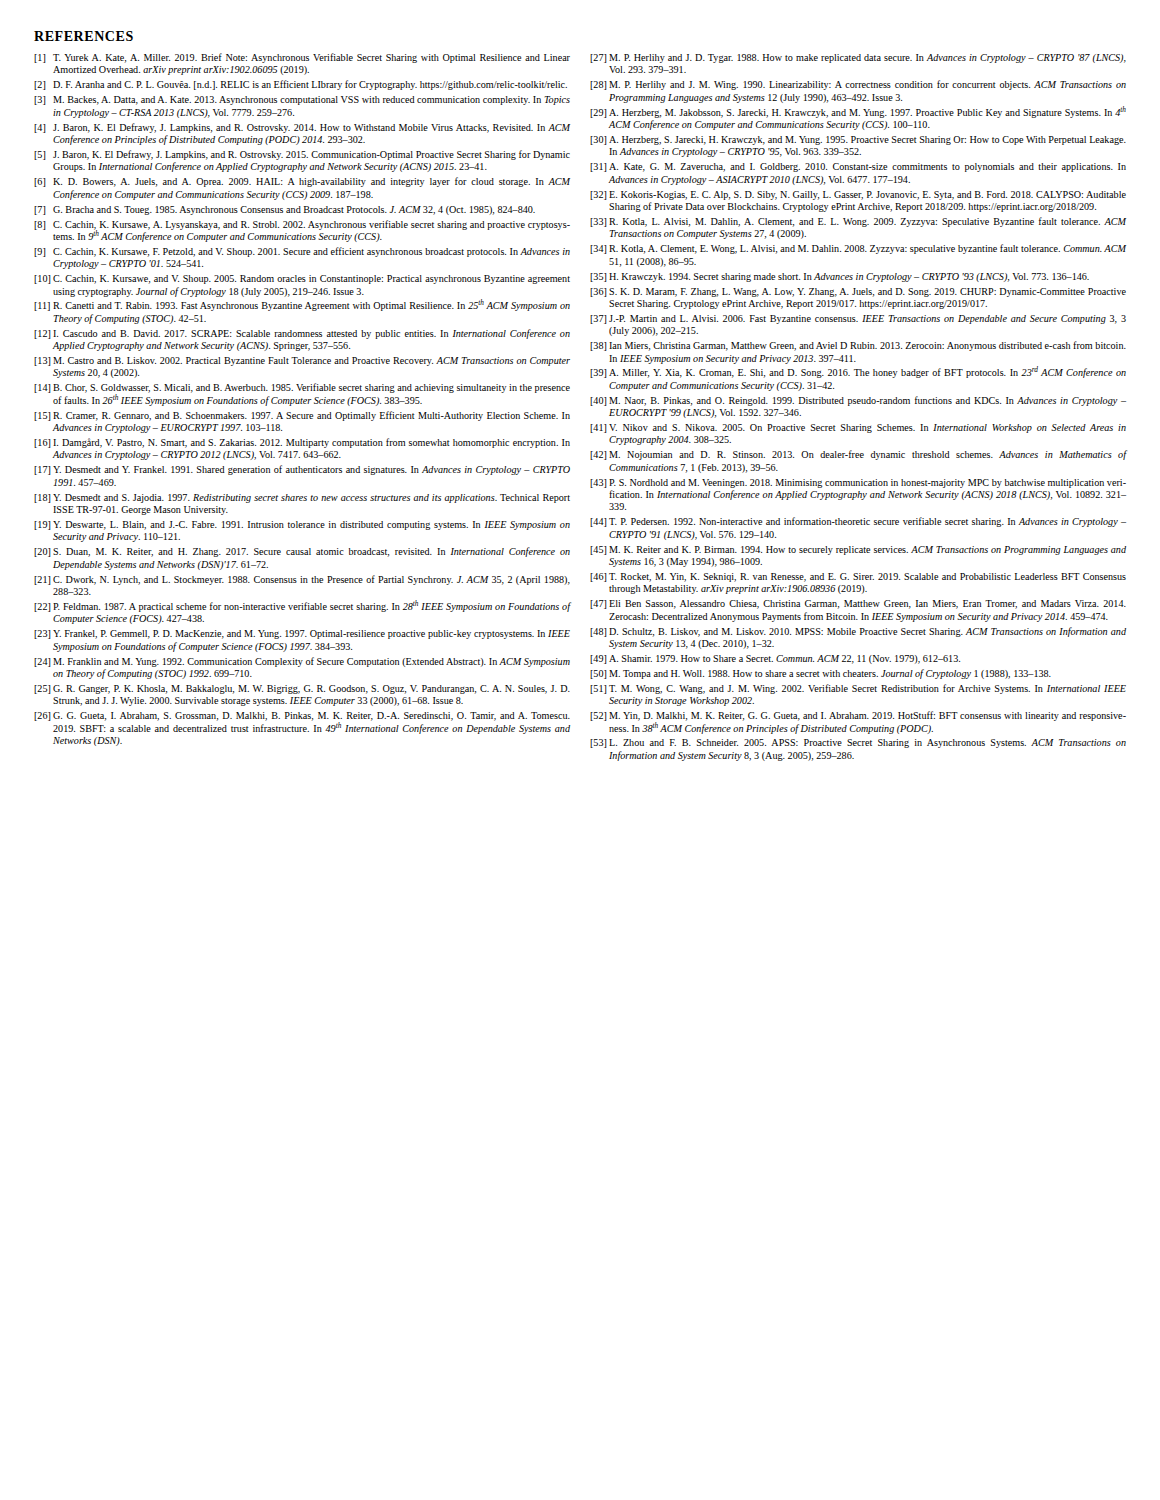REFERENCES
[1] T. Yurek A. Kate, A. Miller. 2019. Brief Note: Asynchronous Verifiable Secret Sharing with Optimal Resilience and Linear Amortized Overhead. arXiv preprint arXiv:1902.06095 (2019).
[2] D. F. Aranha and C. P. L. Gouvêa. [n.d.]. RELIC is an Efficient LIbrary for Cryptography. https://github.com/relic-toolkit/relic.
[3] M. Backes, A. Datta, and A. Kate. 2013. Asynchronous computational VSS with reduced communication complexity. In Topics in Cryptology – CT-RSA 2013 (LNCS), Vol. 7779. 259–276.
[4] J. Baron, K. El Defrawy, J. Lampkins, and R. Ostrovsky. 2014. How to Withstand Mobile Virus Attacks, Revisited. In ACM Conference on Principles of Distributed Computing (PODC) 2014. 293–302.
[5] J. Baron, K. El Defrawy, J. Lampkins, and R. Ostrovsky. 2015. Communication-Optimal Proactive Secret Sharing for Dynamic Groups. In International Conference on Applied Cryptography and Network Security (ACNS) 2015. 23–41.
[6] K. D. Bowers, A. Juels, and A. Oprea. 2009. HAIL: A high-availability and integrity layer for cloud storage. In ACM Conference on Computer and Communications Security (CCS) 2009. 187–198.
[7] G. Bracha and S. Toueg. 1985. Asynchronous Consensus and Broadcast Protocols. J. ACM 32, 4 (Oct. 1985), 824–840.
[8] C. Cachin, K. Kursawe, A. Lysyanskaya, and R. Strobl. 2002. Asynchronous verifiable secret sharing and proactive cryptosystems. In 9th ACM Conference on Computer and Communications Security (CCS).
[9] C. Cachin, K. Kursawe, F. Petzold, and V. Shoup. 2001. Secure and efficient asynchronous broadcast protocols. In Advances in Cryptology – CRYPTO '01. 524–541.
[10] C. Cachin, K. Kursawe, and V. Shoup. 2005. Random oracles in Constantinople: Practical asynchronous Byzantine agreement using cryptography. Journal of Cryptology 18 (July 2005), 219–246. Issue 3.
[11] R. Canetti and T. Rabin. 1993. Fast Asynchronous Byzantine Agreement with Optimal Resilience. In 25th ACM Symposium on Theory of Computing (STOC). 42–51.
[12] I. Cascudo and B. David. 2017. SCRAPE: Scalable randomness attested by public entities. In International Conference on Applied Cryptography and Network Security (ACNS). Springer, 537–556.
[13] M. Castro and B. Liskov. 2002. Practical Byzantine Fault Tolerance and Proactive Recovery. ACM Transactions on Computer Systems 20, 4 (2002).
[14] B. Chor, S. Goldwasser, S. Micali, and B. Awerbuch. 1985. Verifiable secret sharing and achieving simultaneity in the presence of faults. In 26th IEEE Symposium on Foundations of Computer Science (FOCS). 383–395.
[15] R. Cramer, R. Gennaro, and B. Schoenmakers. 1997. A Secure and Optimally Efficient Multi-Authority Election Scheme. In Advances in Cryptology – EUROCRYPT 1997. 103–118.
[16] I. Damgård, V. Pastro, N. Smart, and S. Zakarias. 2012. Multiparty computation from somewhat homomorphic encryption. In Advances in Cryptology – CRYPTO 2012 (LNCS), Vol. 7417. 643–662.
[17] Y. Desmedt and Y. Frankel. 1991. Shared generation of authenticators and signatures. In Advances in Cryptology – CRYPTO 1991. 457–469.
[18] Y. Desmedt and S. Jajodia. 1997. Redistributing secret shares to new access structures and its applications. Technical Report ISSE TR-97-01. George Mason University.
[19] Y. Deswarte, L. Blain, and J.-C. Fabre. 1991. Intrusion tolerance in distributed computing systems. In IEEE Symposium on Security and Privacy. 110–121.
[20] S. Duan, M. K. Reiter, and H. Zhang. 2017. Secure causal atomic broadcast, revisited. In International Conference on Dependable Systems and Networks (DSN)'17. 61–72.
[21] C. Dwork, N. Lynch, and L. Stockmeyer. 1988. Consensus in the Presence of Partial Synchrony. J. ACM 35, 2 (April 1988), 288–323.
[22] P. Feldman. 1987. A practical scheme for non-interactive verifiable secret sharing. In 28th IEEE Symposium on Foundations of Computer Science (FOCS). 427–438.
[23] Y. Frankel, P. Gemmell, P. D. MacKenzie, and M. Yung. 1997. Optimal-resilience proactive public-key cryptosystems. In IEEE Symposium on Foundations of Computer Science (FOCS) 1997. 384–393.
[24] M. Franklin and M. Yung. 1992. Communication Complexity of Secure Computation (Extended Abstract). In ACM Symposium on Theory of Computing (STOC) 1992. 699–710.
[25] G. R. Ganger, P. K. Khosla, M. Bakkaloglu, M. W. Bigrigg, G. R. Goodson, S. Oguz, V. Pandurangan, C. A. N. Soules, J. D. Strunk, and J. J. Wylie. 2000. Survivable storage systems. IEEE Computer 33 (2000), 61–68. Issue 8.
[26] G. G. Gueta, I. Abraham, S. Grossman, D. Malkhi, B. Pinkas, M. K. Reiter, D.-A. Seredinschi, O. Tamir, and A. Tomescu. 2019. SBFT: a scalable and decentralized trust infrastructure. In 49th International Conference on Dependable Systems and Networks (DSN).
[27] M. P. Herlihy and J. D. Tygar. 1988. How to make replicated data secure. In Advances in Cryptology – CRYPTO '87 (LNCS), Vol. 293. 379–391.
[28] M. P. Herlihy and J. M. Wing. 1990. Linearizability: A correctness condition for concurrent objects. ACM Transactions on Programming Languages and Systems 12 (July 1990), 463–492. Issue 3.
[29] A. Herzberg, M. Jakobsson, S. Jarecki, H. Krawczyk, and M. Yung. 1997. Proactive Public Key and Signature Systems. In 4th ACM Conference on Computer and Communications Security (CCS). 100–110.
[30] A. Herzberg, S. Jarecki, H. Krawczyk, and M. Yung. 1995. Proactive Secret Sharing Or: How to Cope With Perpetual Leakage. In Advances in Cryptology – CRYPTO '95, Vol. 963. 339–352.
[31] A. Kate, G. M. Zaverucha, and I. Goldberg. 2010. Constant-size commitments to polynomials and their applications. In Advances in Cryptology – ASIACRYPT 2010 (LNCS), Vol. 6477. 177–194.
[32] E. Kokoris-Kogias, E. C. Alp, S. D. Siby, N. Gailly, L. Gasser, P. Jovanovic, E. Syta, and B. Ford. 2018. CALYPSO: Auditable Sharing of Private Data over Blockchains. Cryptology ePrint Archive, Report 2018/209. https://eprint.iacr.org/2018/209.
[33] R. Kotla, L. Alvisi, M. Dahlin, A. Clement, and E. L. Wong. 2009. Zyzzyva: Speculative Byzantine fault tolerance. ACM Transactions on Computer Systems 27, 4 (2009).
[34] R. Kotla, A. Clement, E. Wong, L. Alvisi, and M. Dahlin. 2008. Zyzzyva: speculative byzantine fault tolerance. Commun. ACM 51, 11 (2008), 86–95.
[35] H. Krawczyk. 1994. Secret sharing made short. In Advances in Cryptology – CRYPTO '93 (LNCS), Vol. 773. 136–146.
[36] S. K. D. Maram, F. Zhang, L. Wang, A. Low, Y. Zhang, A. Juels, and D. Song. 2019. CHURP: Dynamic-Committee Proactive Secret Sharing. Cryptology ePrint Archive, Report 2019/017. https://eprint.iacr.org/2019/017.
[37] J.-P. Martin and L. Alvisi. 2006. Fast Byzantine consensus. IEEE Transactions on Dependable and Secure Computing 3, 3 (July 2006), 202–215.
[38] Ian Miers, Christina Garman, Matthew Green, and Aviel D Rubin. 2013. Zerocoin: Anonymous distributed e-cash from bitcoin. In IEEE Symposium on Security and Privacy 2013. 397–411.
[39] A. Miller, Y. Xia, K. Croman, E. Shi, and D. Song. 2016. The honey badger of BFT protocols. In 23rd ACM Conference on Computer and Communications Security (CCS). 31–42.
[40] M. Naor, B. Pinkas, and O. Reingold. 1999. Distributed pseudo-random functions and KDCs. In Advances in Cryptology – EUROCRYPT '99 (LNCS), Vol. 1592. 327–346.
[41] V. Nikov and S. Nikova. 2005. On Proactive Secret Sharing Schemes. In International Workshop on Selected Areas in Cryptography 2004. 308–325.
[42] M. Nojoumian and D. R. Stinson. 2013. On dealer-free dynamic threshold schemes. Advances in Mathematics of Communications 7, 1 (Feb. 2013), 39–56.
[43] P. S. Nordhold and M. Veeningen. 2018. Minimising communication in honest-majority MPC by batchwise multiplication verification. In International Conference on Applied Cryptography and Network Security (ACNS) 2018 (LNCS), Vol. 10892. 321–339.
[44] T. P. Pedersen. 1992. Non-interactive and information-theoretic secure verifiable secret sharing. In Advances in Cryptology – CRYPTO '91 (LNCS), Vol. 576. 129–140.
[45] M. K. Reiter and K. P. Birman. 1994. How to securely replicate services. ACM Transactions on Programming Languages and Systems 16, 3 (May 1994), 986–1009.
[46] T. Rocket, M. Yin, K. Sekniqi, R. van Renesse, and E. G. Sirer. 2019. Scalable and Probabilistic Leaderless BFT Consensus through Metastability. arXiv preprint arXiv:1906.08936 (2019).
[47] Eli Ben Sasson, Alessandro Chiesa, Christina Garman, Matthew Green, Ian Miers, Eran Tromer, and Madars Virza. 2014. Zerocash: Decentralized Anonymous Payments from Bitcoin. In IEEE Symposium on Security and Privacy 2014. 459–474.
[48] D. Schultz, B. Liskov, and M. Liskov. 2010. MPSS: Mobile Proactive Secret Sharing. ACM Transactions on Information and System Security 13, 4 (Dec. 2010), 1–32.
[49] A. Shamir. 1979. How to Share a Secret. Commun. ACM 22, 11 (Nov. 1979), 612–613.
[50] M. Tompa and H. Woll. 1988. How to share a secret with cheaters. Journal of Cryptology 1 (1988), 133–138.
[51] T. M. Wong, C. Wang, and J. M. Wing. 2002. Verifiable Secret Redistribution for Archive Systems. In International IEEE Security in Storage Workshop 2002.
[52] M. Yin, D. Malkhi, M. K. Reiter, G. G. Gueta, and I. Abraham. 2019. HotStuff: BFT consensus with linearity and responsiveness. In 38th ACM Conference on Principles of Distributed Computing (PODC).
[53] L. Zhou and F. B. Schneider. 2005. APSS: Proactive Secret Sharing in Asynchronous Systems. ACM Transactions on Information and System Security 8, 3 (Aug. 2005), 259–286.